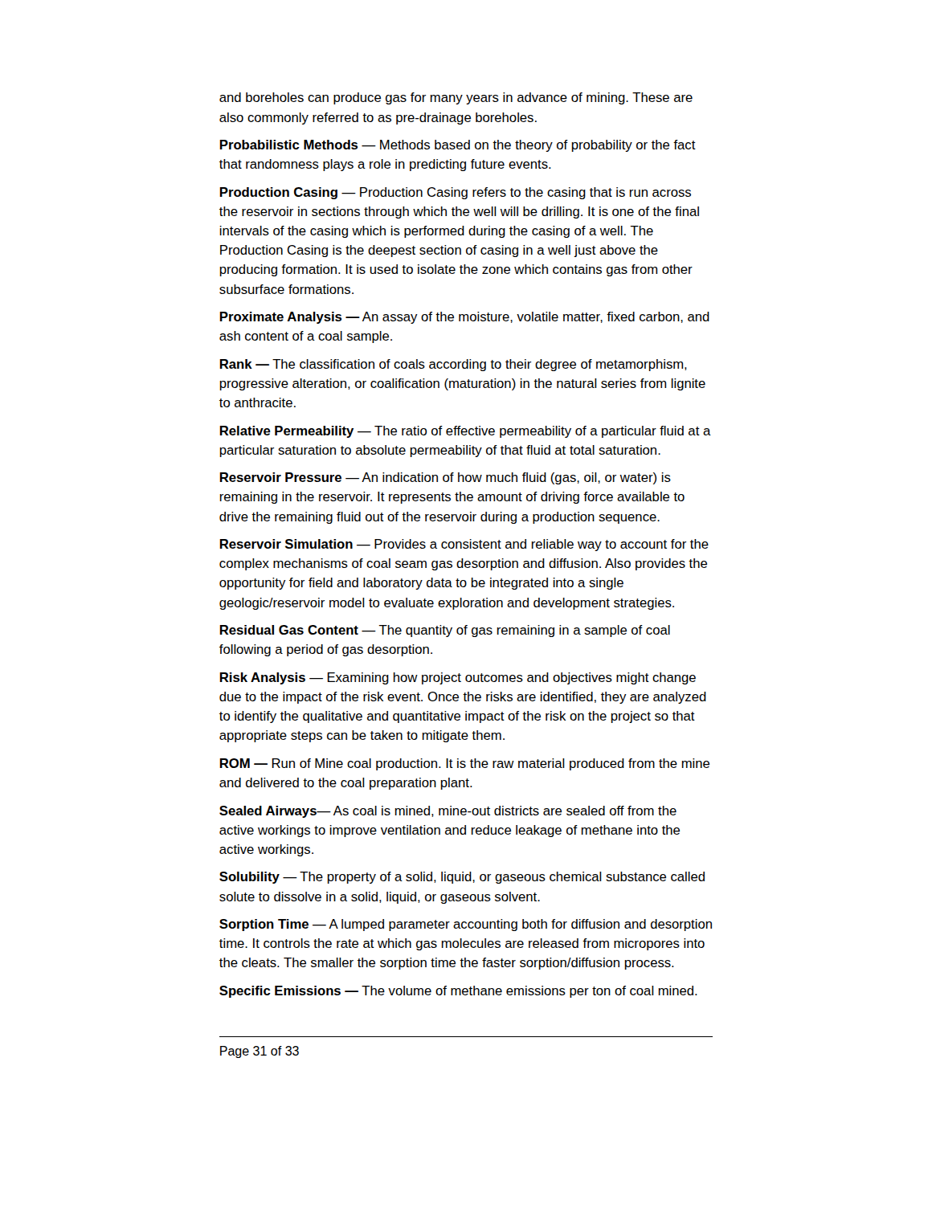and boreholes can produce gas for many years in advance of mining. These are also commonly referred to as pre-drainage boreholes.
Probabilistic Methods — Methods based on the theory of probability or the fact that randomness plays a role in predicting future events.
Production Casing — Production Casing refers to the casing that is run across the reservoir in sections through which the well will be drilling. It is one of the final intervals of the casing which is performed during the casing of a well. The Production Casing is the deepest section of casing in a well just above the producing formation. It is used to isolate the zone which contains gas from other subsurface formations.
Proximate Analysis — An assay of the moisture, volatile matter, fixed carbon, and ash content of a coal sample.
Rank — The classification of coals according to their degree of metamorphism, progressive alteration, or coalification (maturation) in the natural series from lignite to anthracite.
Relative Permeability — The ratio of effective permeability of a particular fluid at a particular saturation to absolute permeability of that fluid at total saturation.
Reservoir Pressure — An indication of how much fluid (gas, oil, or water) is remaining in the reservoir. It represents the amount of driving force available to drive the remaining fluid out of the reservoir during a production sequence.
Reservoir Simulation — Provides a consistent and reliable way to account for the complex mechanisms of coal seam gas desorption and diffusion. Also provides the opportunity for field and laboratory data to be integrated into a single geologic/reservoir model to evaluate exploration and development strategies.
Residual Gas Content — The quantity of gas remaining in a sample of coal following a period of gas desorption.
Risk Analysis — Examining how project outcomes and objectives might change due to the impact of the risk event. Once the risks are identified, they are analyzed to identify the qualitative and quantitative impact of the risk on the project so that appropriate steps can be taken to mitigate them.
ROM — Run of Mine coal production. It is the raw material produced from the mine and delivered to the coal preparation plant.
Sealed Airways— As coal is mined, mine-out districts are sealed off from the active workings to improve ventilation and reduce leakage of methane into the active workings.
Solubility — The property of a solid, liquid, or gaseous chemical substance called solute to dissolve in a solid, liquid, or gaseous solvent.
Sorption Time — A lumped parameter accounting both for diffusion and desorption time. It controls the rate at which gas molecules are released from micropores into the cleats. The smaller the sorption time the faster sorption/diffusion process.
Specific Emissions — The volume of methane emissions per ton of coal mined.
Page 31 of 33